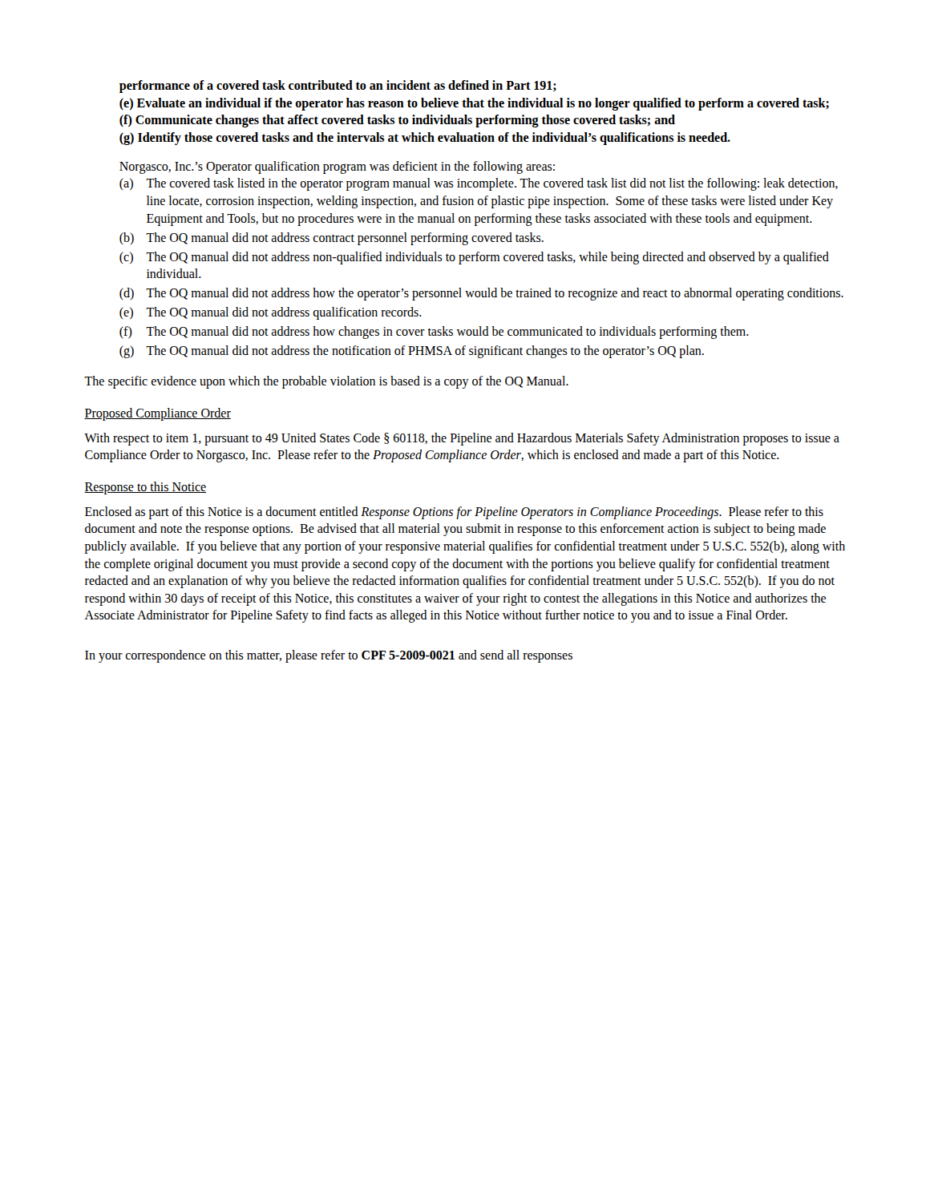performance of a covered task contributed to an incident as defined in Part 191;
(e) Evaluate an individual if the operator has reason to believe that the individual is no longer qualified to perform a covered task;
(f) Communicate changes that affect covered tasks to individuals performing those covered tasks; and
(g) Identify those covered tasks and the intervals at which evaluation of the individual’s qualifications is needed.
Norgasco, Inc.’s Operator qualification program was deficient in the following areas:
(a) The covered task listed in the operator program manual was incomplete. The covered task list did not list the following: leak detection, line locate, corrosion inspection, welding inspection, and fusion of plastic pipe inspection. Some of these tasks were listed under Key Equipment and Tools, but no procedures were in the manual on performing these tasks associated with these tools and equipment.
(b) The OQ manual did not address contract personnel performing covered tasks.
(c) The OQ manual did not address non-qualified individuals to perform covered tasks, while being directed and observed by a qualified individual.
(d) The OQ manual did not address how the operator’s personnel would be trained to recognize and react to abnormal operating conditions.
(e) The OQ manual did not address qualification records.
(f) The OQ manual did not address how changes in cover tasks would be communicated to individuals performing them.
(g) The OQ manual did not address the notification of PHMSA of significant changes to the operator’s OQ plan.
The specific evidence upon which the probable violation is based is a copy of the OQ Manual.
Proposed Compliance Order
With respect to item 1, pursuant to 49 United States Code § 60118, the Pipeline and Hazardous Materials Safety Administration proposes to issue a Compliance Order to Norgasco, Inc. Please refer to the Proposed Compliance Order, which is enclosed and made a part of this Notice.
Response to this Notice
Enclosed as part of this Notice is a document entitled Response Options for Pipeline Operators in Compliance Proceedings. Please refer to this document and note the response options. Be advised that all material you submit in response to this enforcement action is subject to being made publicly available. If you believe that any portion of your responsive material qualifies for confidential treatment under 5 U.S.C. 552(b), along with the complete original document you must provide a second copy of the document with the portions you believe qualify for confidential treatment redacted and an explanation of why you believe the redacted information qualifies for confidential treatment under 5 U.S.C. 552(b). If you do not respond within 30 days of receipt of this Notice, this constitutes a waiver of your right to contest the allegations in this Notice and authorizes the Associate Administrator for Pipeline Safety to find facts as alleged in this Notice without further notice to you and to issue a Final Order.
In your correspondence on this matter, please refer to CPF 5-2009-0021 and send all responses